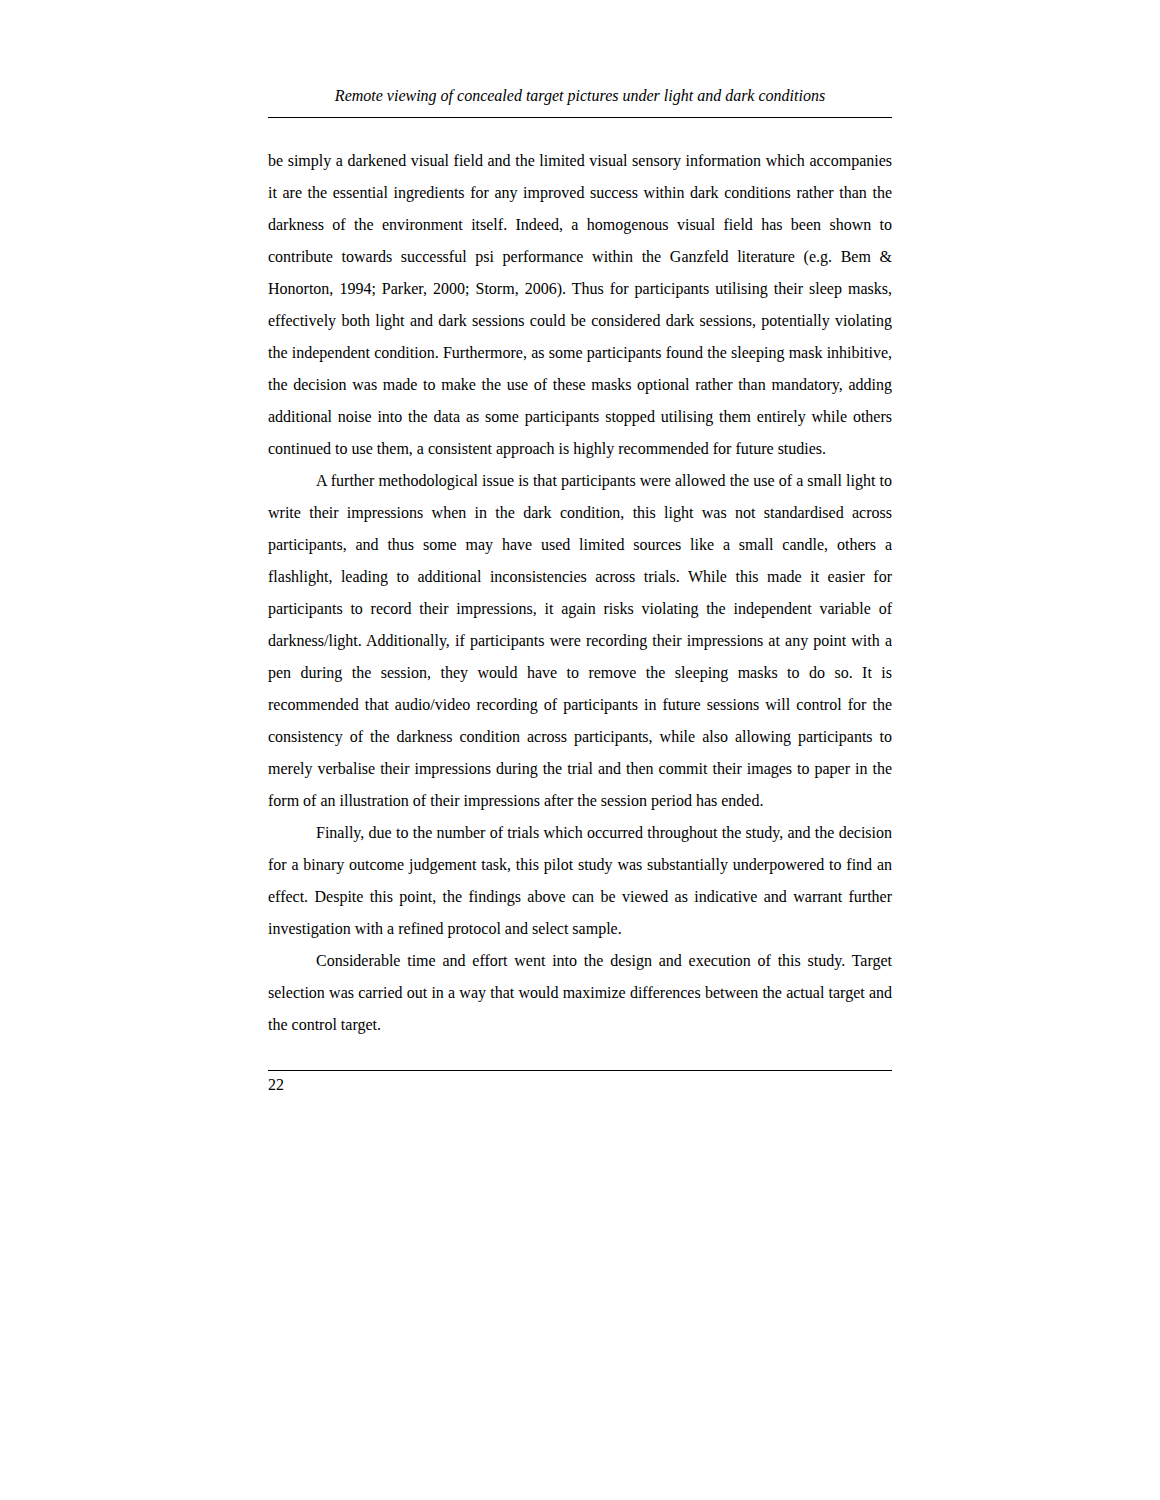Remote viewing of concealed target pictures under light and dark conditions
be simply a darkened visual field and the limited visual sensory information which accompanies it are the essential ingredients for any improved success within dark conditions rather than the darkness of the environment itself. Indeed, a homogenous visual field has been shown to contribute towards successful psi performance within the Ganzfeld literature (e.g. Bem & Honorton, 1994; Parker, 2000; Storm, 2006). Thus for participants utilising their sleep masks, effectively both light and dark sessions could be considered dark sessions, potentially violating the independent condition. Furthermore, as some participants found the sleeping mask inhibitive, the decision was made to make the use of these masks optional rather than mandatory, adding additional noise into the data as some participants stopped utilising them entirely while others continued to use them, a consistent approach is highly recommended for future studies.
A further methodological issue is that participants were allowed the use of a small light to write their impressions when in the dark condition, this light was not standardised across participants, and thus some may have used limited sources like a small candle, others a flashlight, leading to additional inconsistencies across trials. While this made it easier for participants to record their impressions, it again risks violating the independent variable of darkness/light. Additionally, if participants were recording their impressions at any point with a pen during the session, they would have to remove the sleeping masks to do so. It is recommended that audio/video recording of participants in future sessions will control for the consistency of the darkness condition across participants, while also allowing participants to merely verbalise their impressions during the trial and then commit their images to paper in the form of an illustration of their impressions after the session period has ended.
Finally, due to the number of trials which occurred throughout the study, and the decision for a binary outcome judgement task, this pilot study was substantially underpowered to find an effect. Despite this point, the findings above can be viewed as indicative and warrant further investigation with a refined protocol and select sample.
Considerable time and effort went into the design and execution of this study. Target selection was carried out in a way that would maximize differences between the actual target and the control target.
22